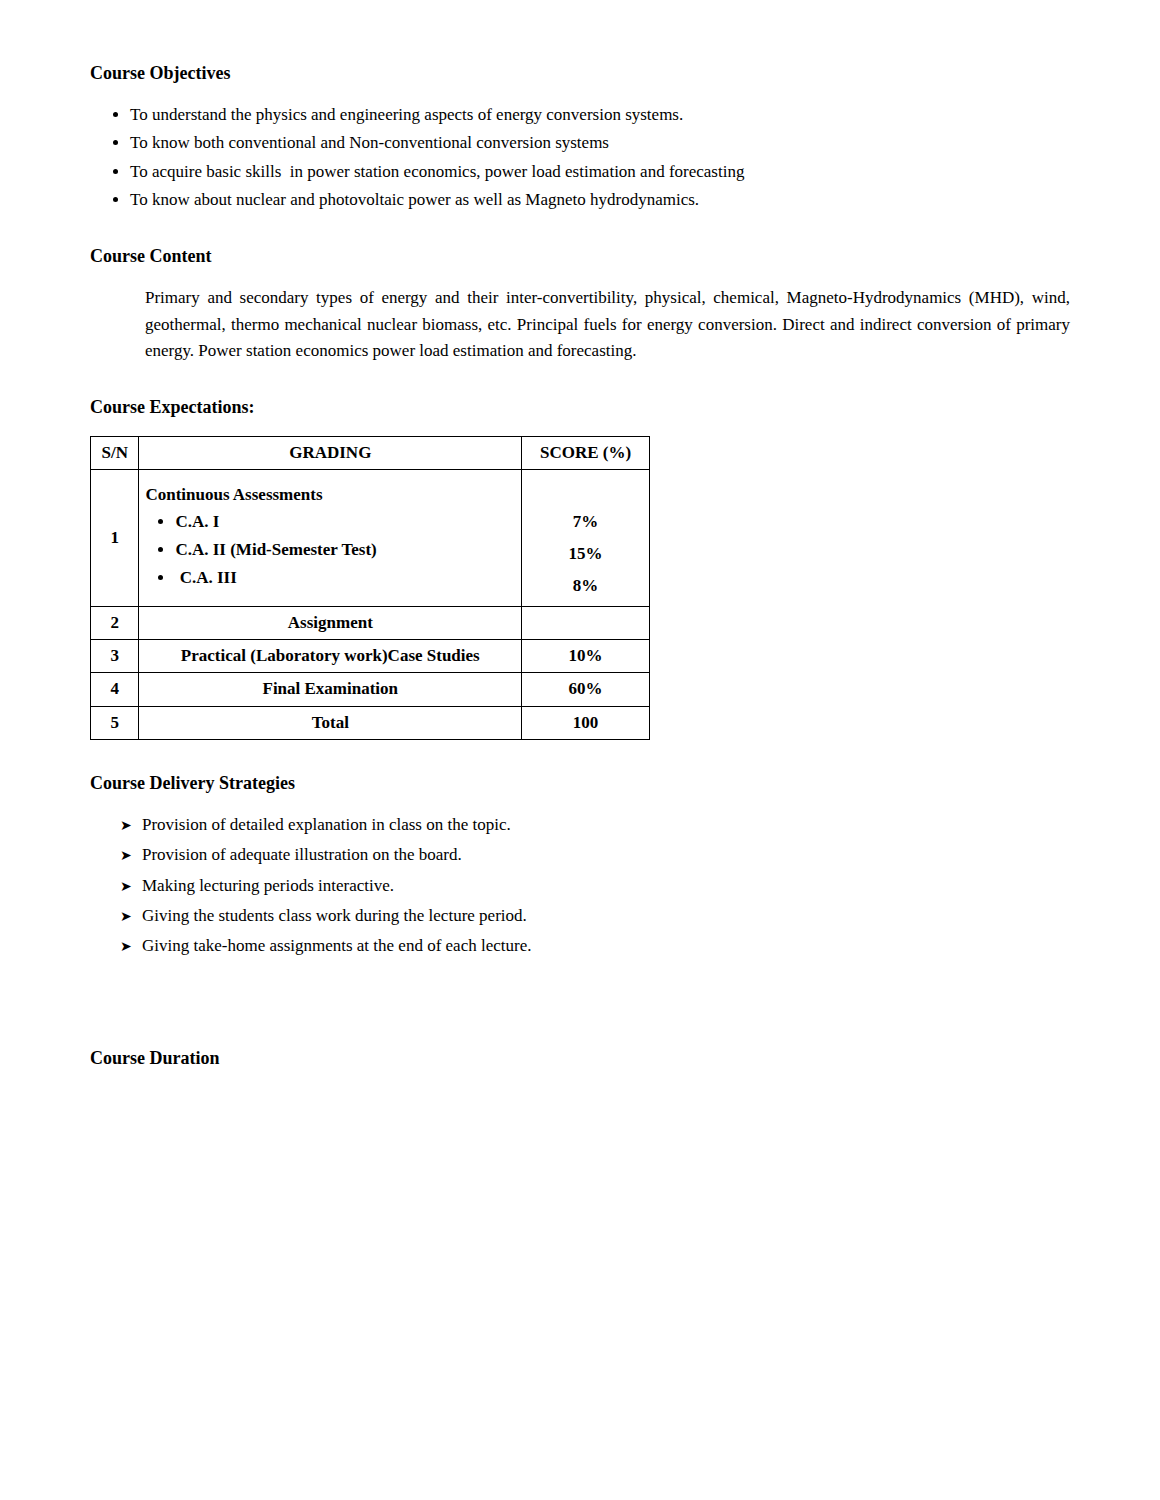Course Objectives
To understand the physics and engineering aspects of energy conversion systems.
To know both conventional and Non-conventional conversion systems
To acquire basic skills in power station economics, power load estimation and forecasting
To know about nuclear and photovoltaic power as well as Magneto hydrodynamics.
Course Content
Primary and secondary types of energy and their inter-convertibility, physical, chemical, Magneto-Hydrodynamics (MHD), wind, geothermal, thermo mechanical nuclear biomass, etc. Principal fuels for energy conversion. Direct and indirect conversion of primary energy. Power station economics power load estimation and forecasting.
Course Expectations:
| S/N | GRADING | SCORE (%) |
| 1 | Continuous Assessments C.A. I C.A. II (Mid-Semester Test) C.A. III | 7% 15% 8% |
| 2 | Assignment | |
| 3 | Practical (Laboratory work)Case Studies | 10% |
| 4 | Final Examination | 60% |
| 5 | Total | 100 |
Course Delivery Strategies
Provision of detailed explanation in class on the topic.
Provision of adequate illustration on the board.
Making lecturing periods interactive.
Giving the students class work during the lecture period.
Giving take-home assignments at the end of each lecture.
Course Duration